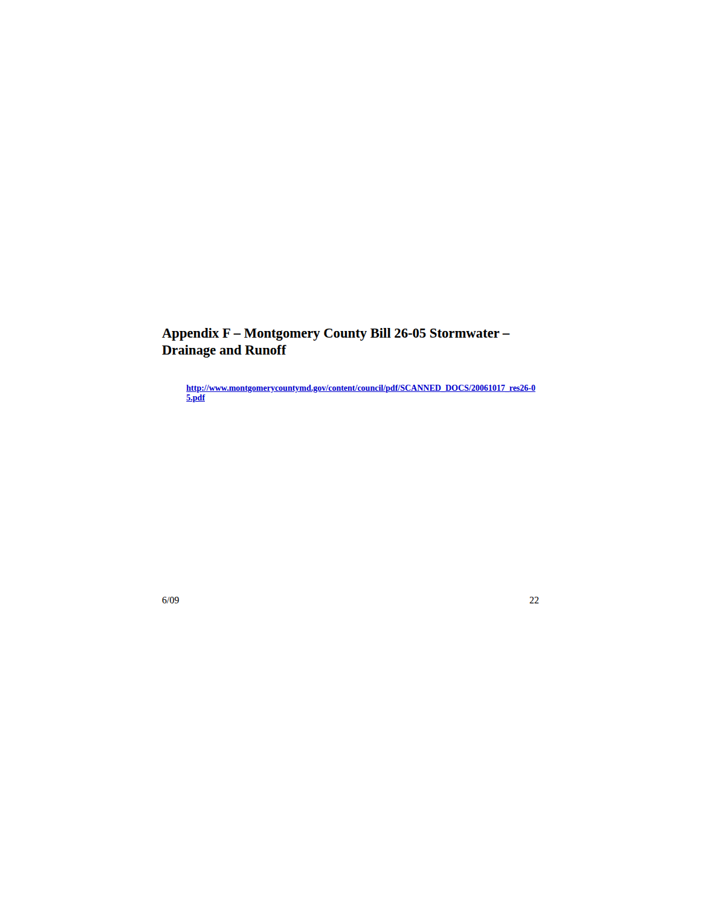Appendix F – Montgomery County Bill 26-05 Stormwater – Drainage and Runoff
http://www.montgomerycountymd.gov/content/council/pdf/SCANNED_DOCS/20061017_res26-05.pdf
6/09 22